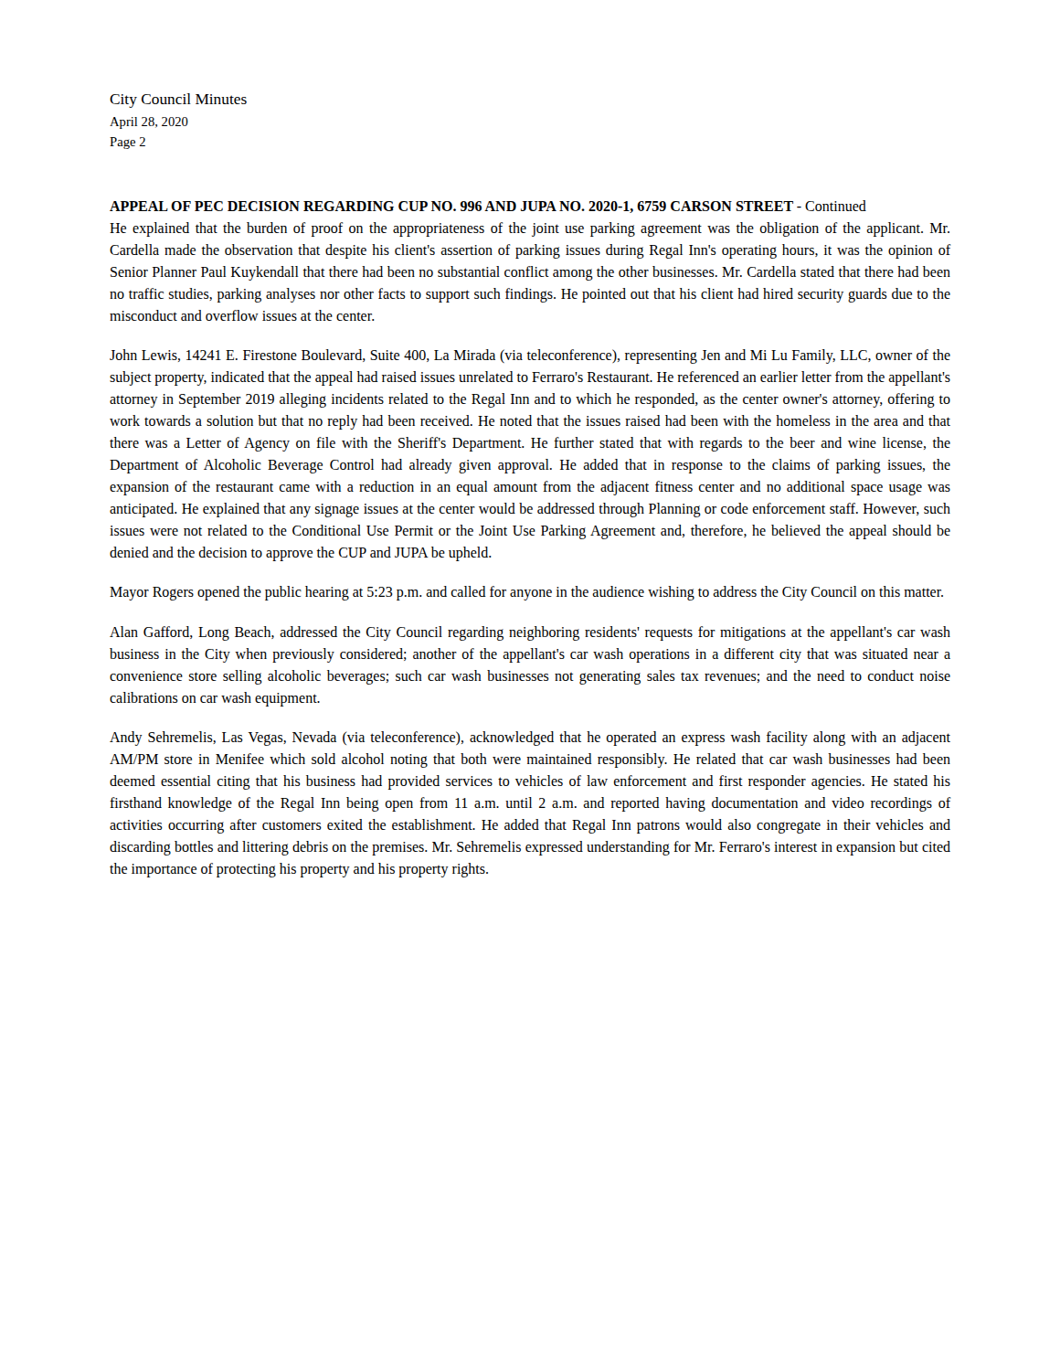City Council Minutes
April 28, 2020
Page 2
APPEAL OF PEC DECISION REGARDING CUP NO. 996 AND JUPA NO. 2020-1, 6759 CARSON STREET - Continued
He explained that the burden of proof on the appropriateness of the joint use parking agreement was the obligation of the applicant. Mr. Cardella made the observation that despite his client's assertion of parking issues during Regal Inn's operating hours, it was the opinion of Senior Planner Paul Kuykendall that there had been no substantial conflict among the other businesses. Mr. Cardella stated that there had been no traffic studies, parking analyses nor other facts to support such findings. He pointed out that his client had hired security guards due to the misconduct and overflow issues at the center.
John Lewis, 14241 E. Firestone Boulevard, Suite 400, La Mirada (via teleconference), representing Jen and Mi Lu Family, LLC, owner of the subject property, indicated that the appeal had raised issues unrelated to Ferraro's Restaurant. He referenced an earlier letter from the appellant's attorney in September 2019 alleging incidents related to the Regal Inn and to which he responded, as the center owner's attorney, offering to work towards a solution but that no reply had been received. He noted that the issues raised had been with the homeless in the area and that there was a Letter of Agency on file with the Sheriff's Department. He further stated that with regards to the beer and wine license, the Department of Alcoholic Beverage Control had already given approval. He added that in response to the claims of parking issues, the expansion of the restaurant came with a reduction in an equal amount from the adjacent fitness center and no additional space usage was anticipated. He explained that any signage issues at the center would be addressed through Planning or code enforcement staff. However, such issues were not related to the Conditional Use Permit or the Joint Use Parking Agreement and, therefore, he believed the appeal should be denied and the decision to approve the CUP and JUPA be upheld.
Mayor Rogers opened the public hearing at 5:23 p.m. and called for anyone in the audience wishing to address the City Council on this matter.
Alan Gafford, Long Beach, addressed the City Council regarding neighboring residents' requests for mitigations at the appellant's car wash business in the City when previously considered; another of the appellant's car wash operations in a different city that was situated near a convenience store selling alcoholic beverages; such car wash businesses not generating sales tax revenues; and the need to conduct noise calibrations on car wash equipment.
Andy Sehremelis, Las Vegas, Nevada (via teleconference), acknowledged that he operated an express wash facility along with an adjacent AM/PM store in Menifee which sold alcohol noting that both were maintained responsibly. He related that car wash businesses had been deemed essential citing that his business had provided services to vehicles of law enforcement and first responder agencies. He stated his firsthand knowledge of the Regal Inn being open from 11 a.m. until 2 a.m. and reported having documentation and video recordings of activities occurring after customers exited the establishment. He added that Regal Inn patrons would also congregate in their vehicles and discarding bottles and littering debris on the premises. Mr. Sehremelis expressed understanding for Mr. Ferraro's interest in expansion but cited the importance of protecting his property and his property rights.